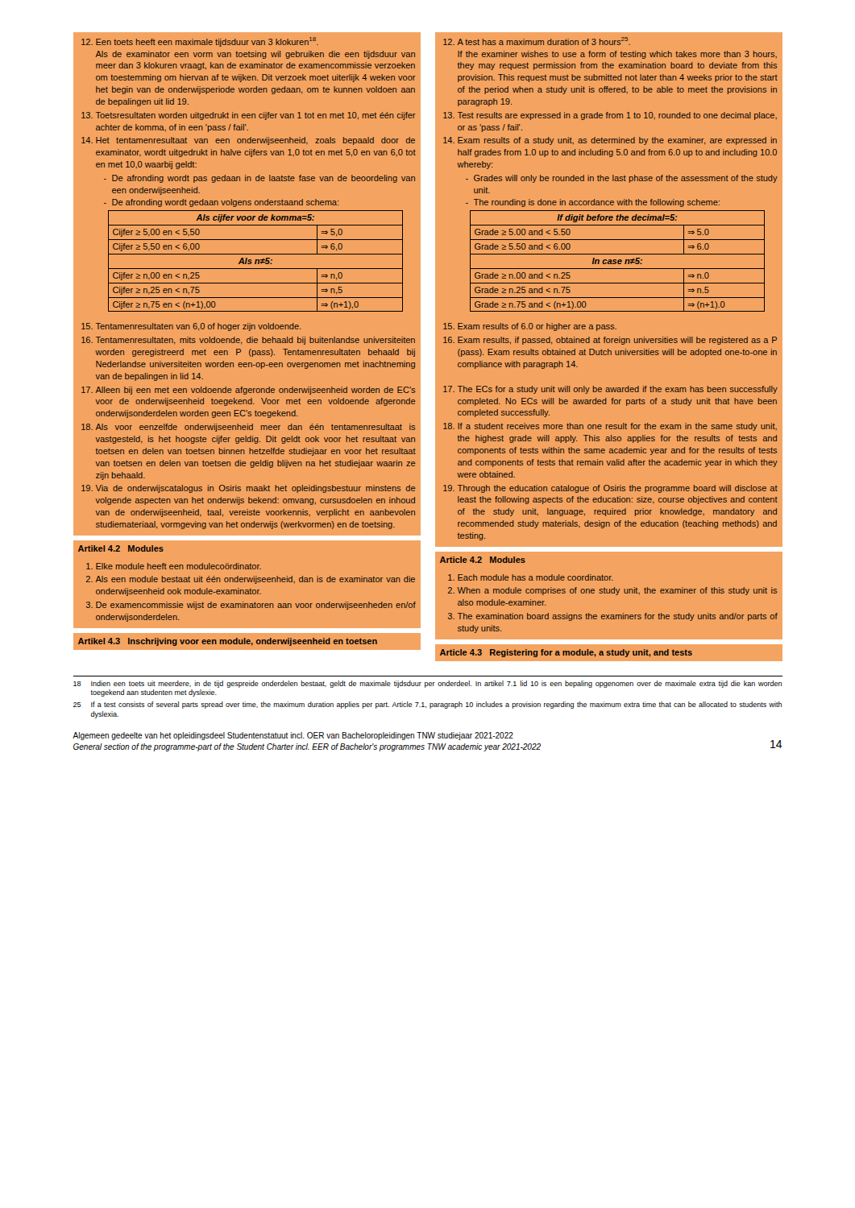Een toets heeft een maximale tijdsduur van 3 klokuren18.
Als de examinator een vorm van toetsing wil gebruiken die een tijdsduur van meer dan 3 klokuren vraagt, kan de examinator de examencommissie verzoeken om toestemming om hiervan af te wijken. Dit verzoek moet uiterlijk 4 weken voor het begin van de onderwijsperiode worden gedaan, om te kunnen voldoen aan de bepalingen uit lid 19.
Toetsresultaten worden uitgedrukt in een cijfer van 1 tot en met 10, met één cijfer achter de komma, of in een 'pass / fail'.
Het tentamenresultaat van een onderwijseenheid, zoals bepaald door de examinator, wordt uitgedrukt in halve cijfers van 1,0 tot en met 5,0 en van 6,0 tot en met 10,0 waarbij geldt:
De afronding wordt pas gedaan in de laatste fase van de beoordeling van een onderwijseenheid.
De afronding wordt gedaan volgens onderstaand schema:
| Als cijfer voor de komma=5: |
| --- |
| Cijfer ≥ 5,00 en < 5,50 | ⇒ 5,0 |
| Cijfer ≥ 5,50 en < 6,00 | ⇒ 6,0 |
| Als n≠5: |
| Cijfer ≥ n,00 en < n,25 | ⇒ n,0 |
| Cijfer ≥ n,25 en < n,75 | ⇒ n,5 |
| Cijfer ≥ n,75 en < (n+1),00 | ⇒ (n+1),0 |
Tentamenresultaten van 6,0 of hoger zijn voldoende.
Tentamenresultaten, mits voldoende, die behaald bij buitenlandse universiteiten worden geregistreerd met een P (pass). Tentamenresultaten behaald bij Nederlandse universiteiten worden een-op-een overgenomen met inachtneming van de bepalingen in lid 14.
Alleen bij een met een voldoende afgeronde onderwijseenheid worden de EC's voor de onderwijseenheid toegekend. Voor met een voldoende afgeronde onderwijsonderdelen worden geen EC's toegekend.
Als voor eenzelfde onderwijseenheid meer dan één tentamenresultaat is vastgesteld, is het hoogste cijfer geldig. Dit geldt ook voor het resultaat van toetsen en delen van toetsen binnen hetzelfde studiejaar en voor het resultaat van toetsen en delen van toetsen die geldig blijven na het studiejaar waarin ze zijn behaald.
Via de onderwijscatalogus in Osiris maakt het opleidingsbestuur minstens de volgende aspecten van het onderwijs bekend: omvang, cursusdoelen en inhoud van de onderwijseenheid, taal, vereiste voorkennis, verplicht en aanbevolen studiemateriaal, vormgeving van het onderwijs (werkvormen) en de toetsing.
Artikel 4.2 Modules
Elke module heeft een modulecoördinator.
Als een module bestaat uit één onderwijseenheid, dan is de examinator van die onderwijseenheid ook module-examinator.
De examencommissie wijst de examinatoren aan voor onderwijseenheden en/of onderwijsonderdelen.
Artikel 4.3 Inschrijving voor een module, onderwijseenheid en toetsen
A test has a maximum duration of 3 hours25.
If the examiner wishes to use a form of testing which takes more than 3 hours, they may request permission from the examination board to deviate from this provision. This request must be submitted not later than 4 weeks prior to the start of the period when a study unit is offered, to be able to meet the provisions in paragraph 19.
Test results are expressed in a grade from 1 to 10, rounded to one decimal place, or as 'pass / fail'.
Exam results of a study unit, as determined by the examiner, are expressed in half grades from 1.0 up to and including 5.0 and from 6.0 up to and including 10.0 whereby:
Grades will only be rounded in the last phase of the assessment of the study unit.
The rounding is done in accordance with the following scheme:
| If digit before the decimal=5: |
| --- |
| Grade ≥ 5.00 and < 5.50 | ⇒ 5.0 |
| Grade ≥ 5.50 and < 6.00 | ⇒ 6.0 |
| In case n≠5: |
| Grade ≥ n.00 and < n.25 | ⇒ n.0 |
| Grade ≥ n.25 and < n.75 | ⇒ n.5 |
| Grade ≥ n.75 and < (n+1).00 | ⇒ (n+1).0 |
Exam results of 6.0 or higher are a pass.
Exam results, if passed, obtained at foreign universities will be registered as a P (pass). Exam results obtained at Dutch universities will be adopted one-to-one in compliance with paragraph 14.
The ECs for a study unit will only be awarded if the exam has been successfully completed. No ECs will be awarded for parts of a study unit that have been completed successfully.
If a student receives more than one result for the exam in the same study unit, the highest grade will apply. This also applies for the results of tests and components of tests within the same academic year and for the results of tests and components of tests that remain valid after the academic year in which they were obtained.
Through the education catalogue of Osiris the programme board will disclose at least the following aspects of the education: size, course objectives and content of the study unit, language, required prior knowledge, mandatory and recommended study materials, design of the education (teaching methods) and testing.
Article 4.2 Modules
Each module has a module coordinator.
When a module comprises of one study unit, the examiner of this study unit is also module-examiner.
The examination board assigns the examiners for the study units and/or parts of study units.
Article 4.3 Registering for a module, a study unit, and tests
18
Indien een toets uit meerdere, in de tijd gespreide onderdelen bestaat, geldt de maximale tijdsduur per onderdeel. In artikel 7.1 lid 10 is een bepaling opgenomen over de maximale extra tijd die kan worden toegekend aan studenten met dyslexie.
25
If a test consists of several parts spread over time, the maximum duration applies per part. Article 7.1, paragraph 10 includes a provision regarding the maximum extra time that can be allocated to students with dyslexia.
Algemeen gedeelte van het opleidingsdeel Studentenstatuut incl. OER van Bacheloropleidingen TNW studiejaar 2021-2022
General section of the programme-part of the Student Charter incl. EER of Bachelor's programmes TNW academic year 2021-2022
14